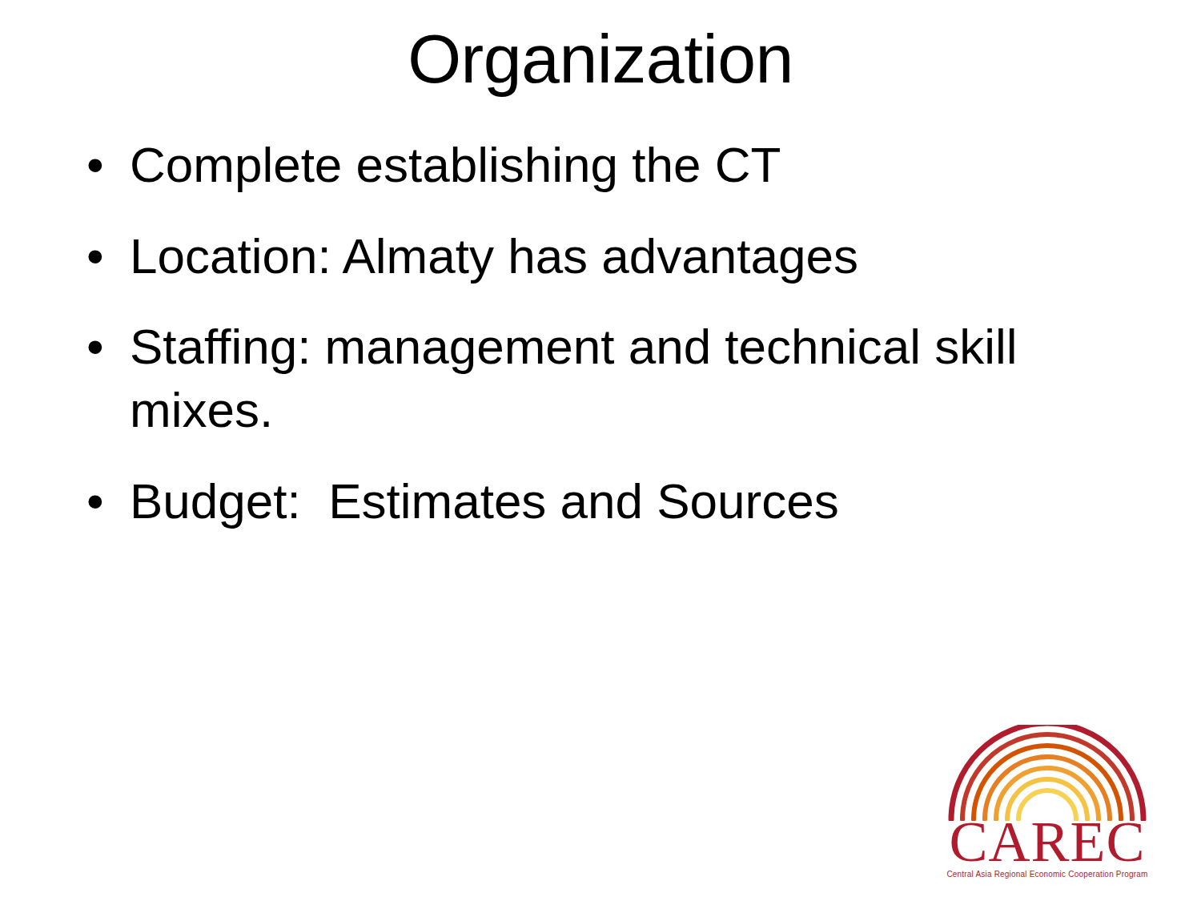Organization
Complete establishing the CT
Location: Almaty has advantages
Staffing: management and technical skill mixes.
Budget: Estimates and Sources
CAREC
Central Asia Regional Economic Cooperation Program